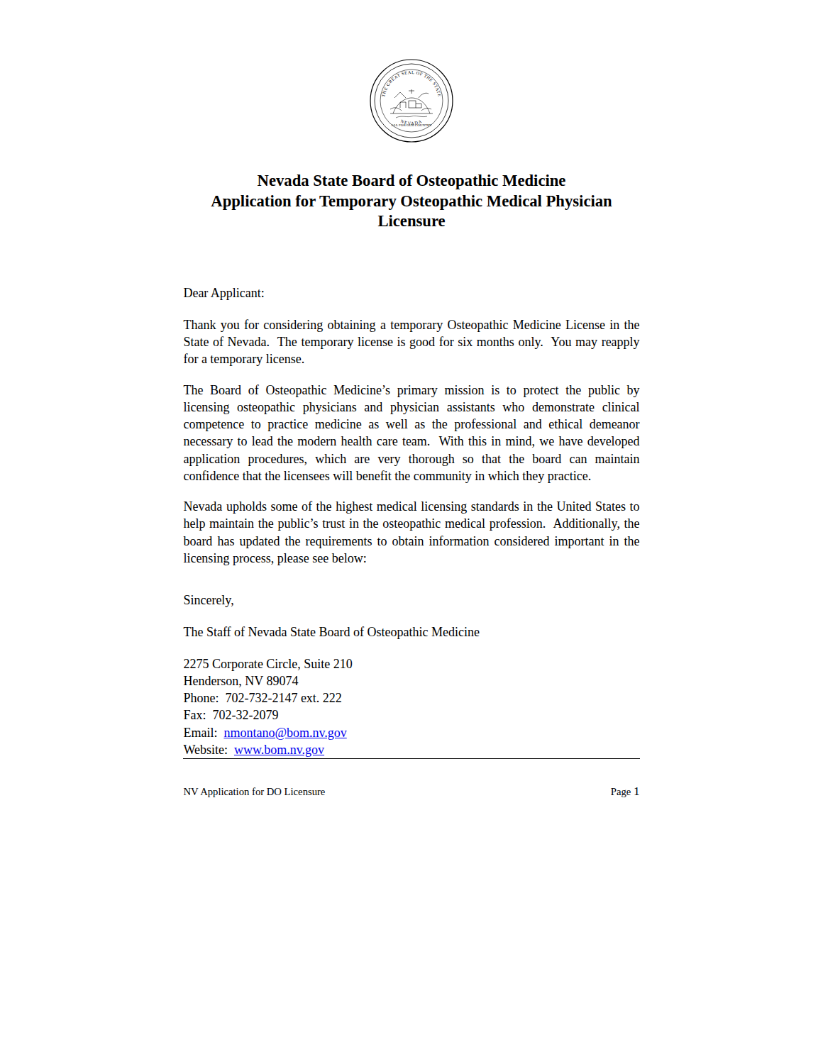THE GREAT SEAL OF THE STATE NEVADA ALL FOR OUR COUNTRY
Nevada State Board of Osteopathic Medicine Application for Temporary Osteopathic Medical Physician Licensure
Dear Applicant:
Thank you for considering obtaining a temporary Osteopathic Medicine License in the State of Nevada. The temporary license is good for six months only. You may reapply for a temporary license.
The Board of Osteopathic Medicine’s primary mission is to protect the public by licensing osteopathic physicians and physician assistants who demonstrate clinical competence to practice medicine as well as the professional and ethical demeanor necessary to lead the modern health care team. With this in mind, we have developed application procedures, which are very thorough so that the board can maintain confidence that the licensees will benefit the community in which they practice.
Nevada upholds some of the highest medical licensing standards in the United States to help maintain the public’s trust in the osteopathic medical profession. Additionally, the board has updated the requirements to obtain information considered important in the licensing process, please see below:
Sincerely,
The Staff of Nevada State Board of Osteopathic Medicine
2275 Corporate Circle, Suite 210
Henderson, NV 89074
Phone: 702-732-2147 ext. 222
Fax: 702-32-2079
Email: nmontano@bom.nv.gov
Website: www.bom.nv.gov
NV Application for DO Licensure
Page 1